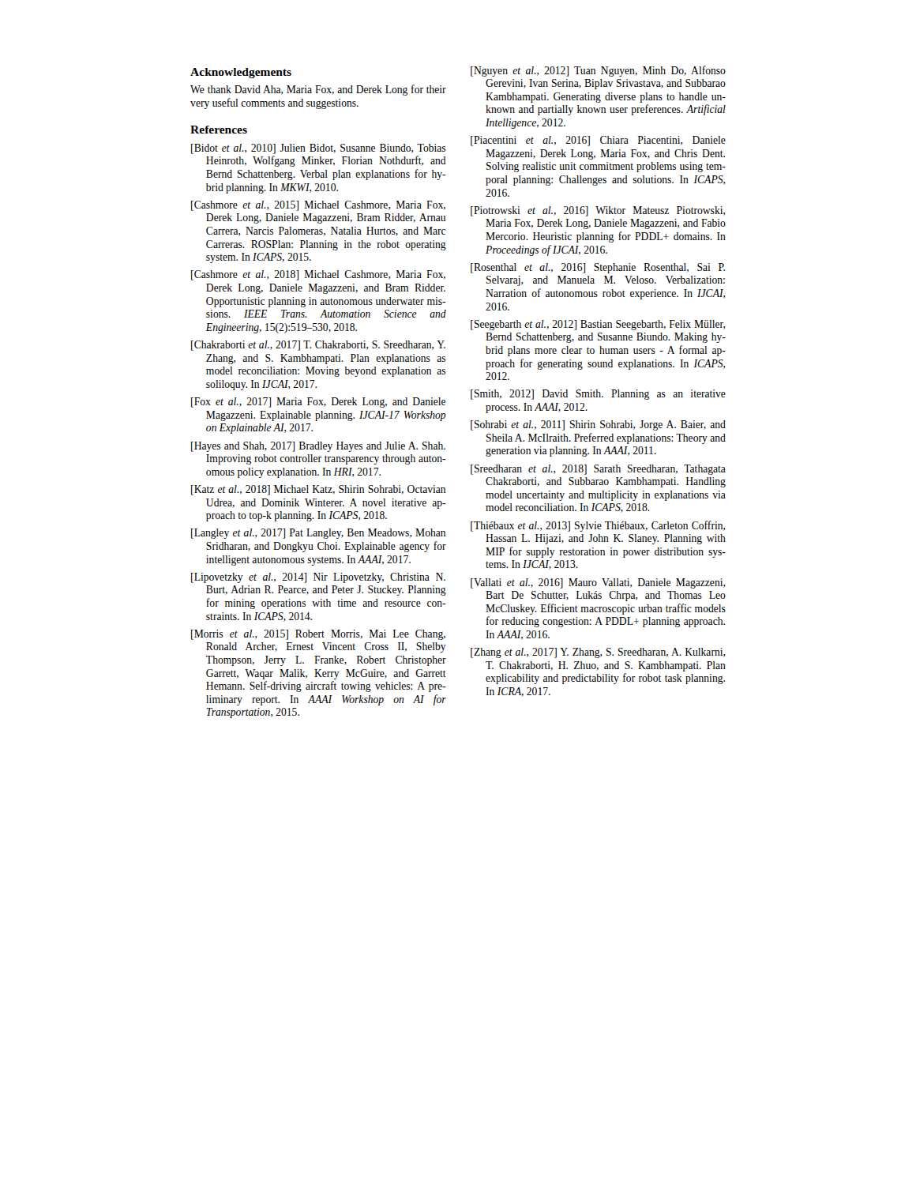Acknowledgements
We thank David Aha, Maria Fox, and Derek Long for their very useful comments and suggestions.
References
[Bidot et al., 2010] Julien Bidot, Susanne Biundo, Tobias Heinroth, Wolfgang Minker, Florian Nothdurft, and Bernd Schattenberg. Verbal plan explanations for hybrid planning. In MKWI, 2010.
[Cashmore et al., 2015] Michael Cashmore, Maria Fox, Derek Long, Daniele Magazzeni, Bram Ridder, Arnau Carrera, Narcis Palomeras, Natalia Hurtos, and Marc Carreras. ROSPlan: Planning in the robot operating system. In ICAPS, 2015.
[Cashmore et al., 2018] Michael Cashmore, Maria Fox, Derek Long, Daniele Magazzeni, and Bram Ridder. Opportunistic planning in autonomous underwater missions. IEEE Trans. Automation Science and Engineering, 15(2):519–530, 2018.
[Chakraborti et al., 2017] T. Chakraborti, S. Sreedharan, Y. Zhang, and S. Kambhampati. Plan explanations as model reconciliation: Moving beyond explanation as soliloquy. In IJCAI, 2017.
[Fox et al., 2017] Maria Fox, Derek Long, and Daniele Magazzeni. Explainable planning. IJCAI-17 Workshop on Explainable AI, 2017.
[Hayes and Shah, 2017] Bradley Hayes and Julie A. Shah. Improving robot controller transparency through autonomous policy explanation. In HRI, 2017.
[Katz et al., 2018] Michael Katz, Shirin Sohrabi, Octavian Udrea, and Dominik Winterer. A novel iterative approach to top-k planning. In ICAPS, 2018.
[Langley et al., 2017] Pat Langley, Ben Meadows, Mohan Sridharan, and Dongkyu Choi. Explainable agency for intelligent autonomous systems. In AAAI, 2017.
[Lipovetzky et al., 2014] Nir Lipovetzky, Christina N. Burt, Adrian R. Pearce, and Peter J. Stuckey. Planning for mining operations with time and resource constraints. In ICAPS, 2014.
[Morris et al., 2015] Robert Morris, Mai Lee Chang, Ronald Archer, Ernest Vincent Cross II, Shelby Thompson, Jerry L. Franke, Robert Christopher Garrett, Waqar Malik, Kerry McGuire, and Garrett Hemann. Self-driving aircraft towing vehicles: A preliminary report. In AAAI Workshop on AI for Transportation, 2015.
[Nguyen et al., 2012] Tuan Nguyen, Minh Do, Alfonso Gerevini, Ivan Serina, Biplav Srivastava, and Subbarao Kambhampati. Generating diverse plans to handle unknown and partially known user preferences. Artificial Intelligence, 2012.
[Piacentini et al., 2016] Chiara Piacentini, Daniele Magazzeni, Derek Long, Maria Fox, and Chris Dent. Solving realistic unit commitment problems using temporal planning: Challenges and solutions. In ICAPS, 2016.
[Piotrowski et al., 2016] Wiktor Mateusz Piotrowski, Maria Fox, Derek Long, Daniele Magazzeni, and Fabio Mercorio. Heuristic planning for PDDL+ domains. In Proceedings of IJCAI, 2016.
[Rosenthal et al., 2016] Stephanie Rosenthal, Sai P. Selvaraj, and Manuela M. Veloso. Verbalization: Narration of autonomous robot experience. In IJCAI, 2016.
[Seegebarth et al., 2012] Bastian Seegebarth, Felix Müller, Bernd Schattenberg, and Susanne Biundo. Making hybrid plans more clear to human users - A formal approach for generating sound explanations. In ICAPS, 2012.
[Smith, 2012] David Smith. Planning as an iterative process. In AAAI, 2012.
[Sohrabi et al., 2011] Shirin Sohrabi, Jorge A. Baier, and Sheila A. McIlraith. Preferred explanations: Theory and generation via planning. In AAAI, 2011.
[Sreedharan et al., 2018] Sarath Sreedharan, Tathagata Chakraborti, and Subbarao Kambhampati. Handling model uncertainty and multiplicity in explanations via model reconciliation. In ICAPS, 2018.
[Thiébaux et al., 2013] Sylvie Thiébaux, Carleton Coffrin, Hassan L. Hijazi, and John K. Slaney. Planning with MIP for supply restoration in power distribution systems. In IJCAI, 2013.
[Vallati et al., 2016] Mauro Vallati, Daniele Magazzeni, Bart De Schutter, Lukás Chrpa, and Thomas Leo McCluskey. Efficient macroscopic urban traffic models for reducing congestion: A PDDL+ planning approach. In AAAI, 2016.
[Zhang et al., 2017] Y. Zhang, S. Sreedharan, A. Kulkarni, T. Chakraborti, H. Zhuo, and S. Kambhampati. Plan explicability and predictability for robot task planning. In ICRA, 2017.